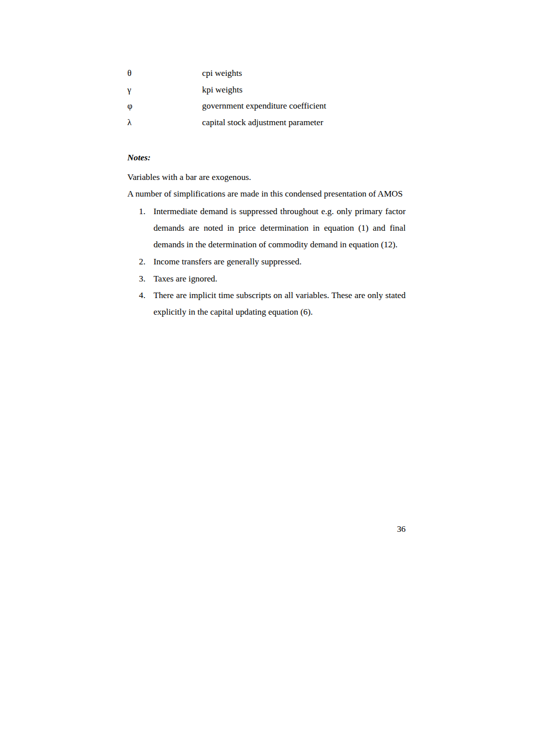θ
cpi weights
γ
kpi weights
φ
government expenditure coefficient
λ
capital stock adjustment parameter
Notes:
Variables with a bar are exogenous.
A number of simplifications are made in this condensed presentation of AMOS
Intermediate demand is suppressed throughout e.g. only primary factor demands are noted in price determination in equation (1) and final demands in the determination of commodity demand in equation (12).
Income transfers are generally suppressed.
Taxes are ignored.
There are implicit time subscripts on all variables. These are only stated explicitly in the capital updating equation (6).
36